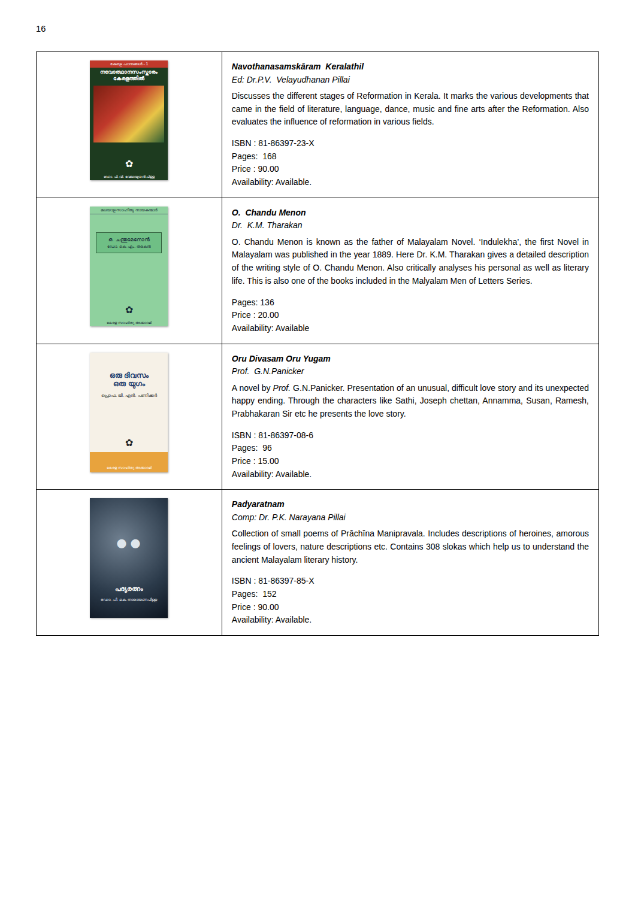16
| കേരള പഠനങ്ങൾ - 1 നവോത്ഥാനസംസ്കാരം കേരളത്തിൽ ഡോ. പി. വി. വേലായുധൻ പിള്ള ✿ | Navothanasamskāram Keralathil Ed: Dr.P.V. Velayudhanan Pillai Discusses the different stages of Reformation in Kerala. It marks the various developments that came in the field of literature, language, dance, music and fine arts after the Reformation. Also evaluates the influence of reformation in various fields. ISBN : 81-86397-23-X Pages: 168 Price : 90.00 Availability: Available. |
| മലയാള സാഹിത്യ നായകന്മാർ ഒ. ചന്തുമേനോൻ ഡോ. കെ. എം. തരകൻ ✿ കേരള സാഹിത്യ അക്കാദമി | O. Chandu Menon Dr. K.M. Tharakan O. Chandu Menon is known as the father of Malayalam Novel. ‘Indulekha’, the first Novel in Malayalam was published in the year 1889. Here Dr. K.M. Tharakan gives a detailed description of the writing style of O. Chandu Menon. Also critically analyses his personal as well as literary life. This is also one of the books included in the Malyalam Men of Letters Series. Pages: 136 Price : 20.00 Availability: Available |
| ഒരു ദിവസം ഒരു യുഗം പ്രൊഫ. ജി. എൻ. പണിക്കർ ✿ കേരള സാഹിത്യ അക്കാദമി | Oru Divasam Oru Yugam Prof. G.N.Panicker A novel by Prof. G.N.Panicker. Presentation of an unusual, difficult love story and its unexpected happy ending. Through the characters like Sathi, Joseph chettan, Annamma, Susan, Ramesh, Prabhakaran Sir etc he presents the love story. ISBN : 81-86397-08-6 Pages: 96 Price : 15.00 Availability: Available. |
| ●● പദ്യരത്നം ഡോ. പി. കെ. നാരായണപിള്ള | Padyaratnam Comp: Dr. P.K. Narayana Pillai Collection of small poems of Prāchīna Manipravala. Includes descriptions of heroines, amorous feelings of lovers, nature descriptions etc. Contains 308 slokas which help us to understand the ancient Malayalam literary history. ISBN : 81-86397-85-X Pages: 152 Price : 90.00 Availability: Available. |